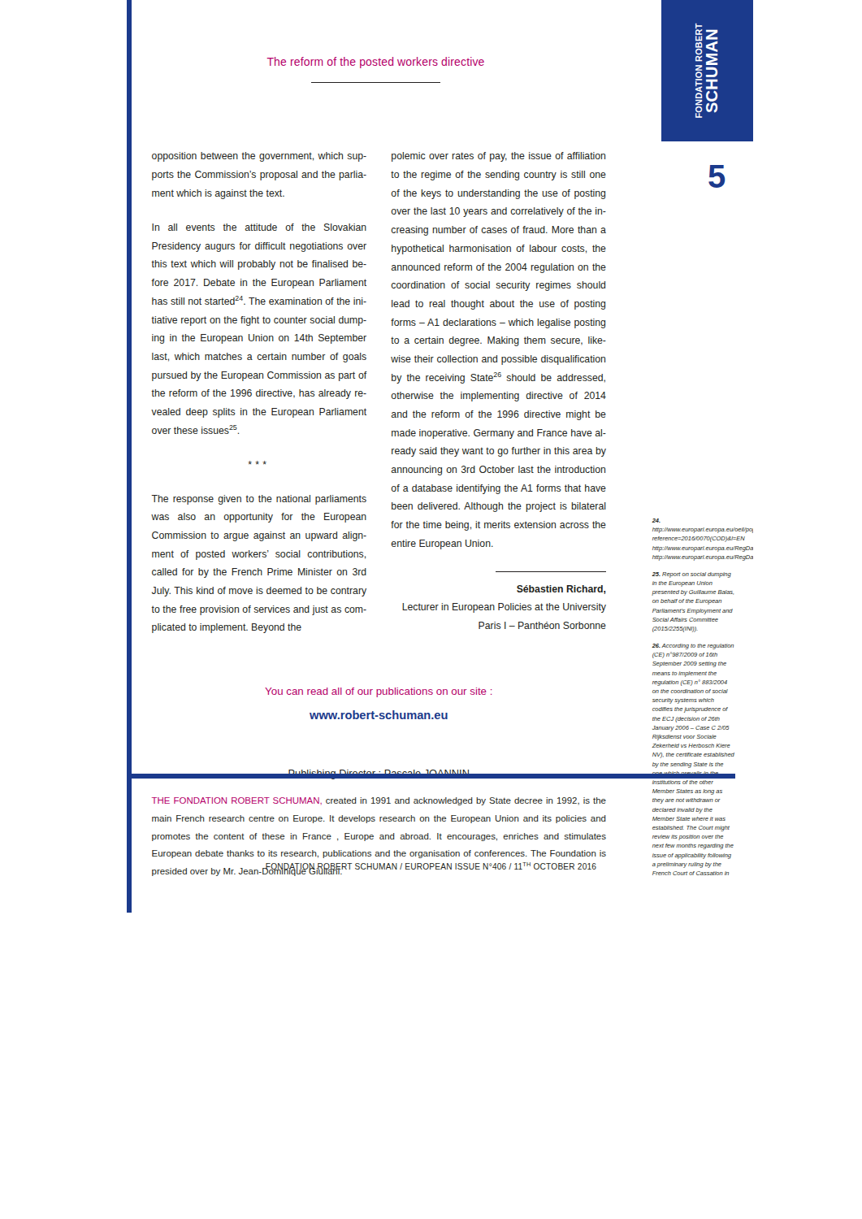FONDATION ROBERT SCHUMAN
5
The reform of the posted workers directive
opposition between the government, which supports the Commission’s proposal and the parliament which is against the text.
In all events the attitude of the Slovakian Presidency augurs for difficult negotiations over this text which will probably not be finalised before 2017. Debate in the European Parliament has still not started24. The examination of the initiative report on the fight to counter social dumping in the European Union on 14th September last, which matches a certain number of goals pursued by the European Commission as part of the reform of the 1996 directive, has already revealed deep splits in the European Parliament over these issues25.
***
The response given to the national parliaments was also an opportunity for the European Commission to argue against an upward alignment of posted workers’ social contributions, called for by the French Prime Minister on 3rd July. This kind of move is deemed to be contrary to the free provision of services and just as complicated to implement. Beyond the
polemic over rates of pay, the issue of affiliation to the regime of the sending country is still one of the keys to understanding the use of posting over the last 10 years and correlatively of the increasing number of cases of fraud. More than a hypothetical harmonisation of labour costs, the announced reform of the 2004 regulation on the coordination of social security regimes should lead to real thought about the use of posting forms – A1 declarations – which legalise posting to a certain degree. Making them secure, likewise their collection and possible disqualification by the receiving State26 should be addressed, otherwise the implementing directive of 2014 and the reform of the 1996 directive might be made inoperative. Germany and France have already said they want to go further in this area by announcing on 3rd October last the introduction of a database identifying the A1 forms that have been delivered. Although the project is bilateral for the time being, it merits extension across the entire European Union.
Sébastien Richard,
Lecturer in European Policies at the University Paris I – Panthéon Sorbonne
24. http://www.europarl.europa.eu/oeil/popups/ficheprocedure.do?reference=2016/0070(COD)&l=EN
http://www.europarl.europa.eu/RegData/etudes/STUD/2016/579001/IPOL_STU%282016%29579001_EN.pdf
http://www.europarl.europa.eu/RegData/etudes/ATAG/2016/587291/IPOL_ATA%282016%29587291_EN.pdf
25. Report on social dumping in the European Union presented by Guillaume Balas, on behalf of the European Parliament’s Employment and Social Affairs Committee (2015/2255(INI)).
26. According to the regulation (CE) n°987/2009 of 16th September 2009 setting the means to implement the regulation (CE) n° 883/2004 on the coordination of social security systems which codifies the jurisprudence of the ECJ (decision of 26th January 2006 – Case C 2/05 Rijksdienst voor Sociale Zekerheid vs Herbosch Kiere NV), the certificate established by the sending State is the one which prevails in the institutions of the other Member States as long as they are not withdrawn or declared invalid by the Member State where it was established. The Court might review its position over the next few months regarding the issue of applicability following a preliminary ruling by the French Court of Cassation in
You can read all of our publications on our site :
www.robert-schuman.eu
Publishing Director : Pascale JOANNIN
THE FONDATION ROBERT SCHUMAN, created in 1991 and acknowledged by State decree in 1992, is the main French research centre on Europe. It develops research on the European Union and its policies and promotes the content of these in France , Europe and abroad. It encourages, enriches and stimulates European debate thanks to its research, publications and the organisation of conferences. The Foundation is presided over by Mr. Jean-Dominique Giuliani.
FONDATION ROBERT SCHUMAN / EUROPEAN ISSUE N°406 / 11TH OCTOBER 2016